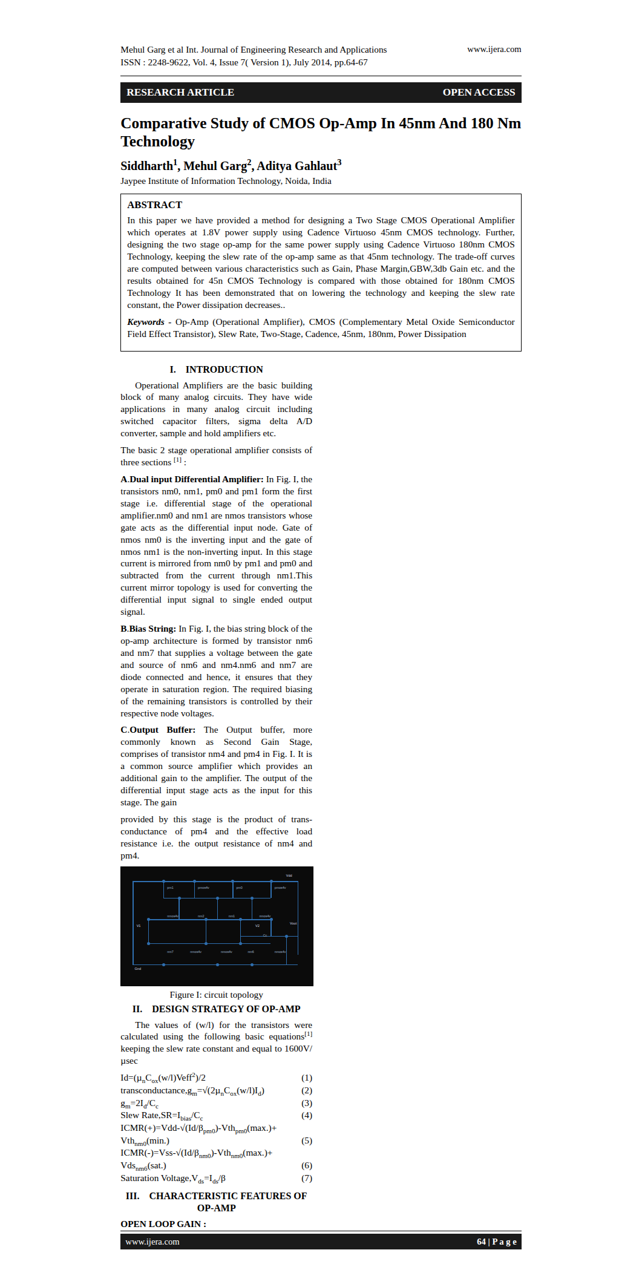Mehul Garg et al Int. Journal of Engineering Research and Applications www.ijera.com
ISSN : 2248-9622, Vol. 4, Issue 7( Version 1), July 2014, pp.64-67
RESEARCH ARTICLE OPEN ACCESS
Comparative Study of CMOS Op-Amp In 45nm And 180 Nm Technology
Siddharth1, Mehul Garg2, Aditya Gahlaut3
Jaypee Institute of Information Technology, Noida, India
ABSTRACT
In this paper we have provided a method for designing a Two Stage CMOS Operational Amplifier which operates at 1.8V power supply using Cadence Virtuoso 45nm CMOS technology. Further, designing the two stage op-amp for the same power supply using Cadence Virtuoso 180nm CMOS Technology, keeping the slew rate of the op-amp same as that 45nm technology. The trade-off curves are computed between various characteristics such as Gain, Phase Margin,GBW,3db Gain etc. and the results obtained for 45n CMOS Technology is compared with those obtained for 180nm CMOS Technology It has been demonstrated that on lowering the technology and keeping the slew rate constant, the Power dissipation decreases..
Keywords - Op-Amp (Operational Amplifier), CMOS (Complementary Metal Oxide Semiconductor Field Effect Transistor), Slew Rate, Two-Stage, Cadence, 45nm, 180nm, Power Dissipation
I. INTRODUCTION
Operational Amplifiers are the basic building block of many analog circuits. They have wide applications in many analog circuit including switched capacitor filters, sigma delta A/D converter, sample and hold amplifiers etc.
The basic 2 stage operational amplifier consists of three sections [1] :
A.Dual input Differential Amplifier: In Fig. I, the transistors nm0, nm1, pm0 and pm1 form the first stage i.e. differential stage of the operational amplifier.nm0 and nm1 are nmos transistors whose gate acts as the differential input node. Gate of nmos nm0 is the inverting input and the gate of nmos nm1 is the non-inverting input. In this stage current is mirrored from nm0 by pm1 and pm0 and subtracted from the current through nm1.This current mirror topology is used for converting the differential input signal to single ended output signal.
B.Bias String: In Fig. I, the bias string block of the op-amp architecture is formed by transistor nm6 and nm7 that supplies a voltage between the gate and source of nm6 and nm4.nm6 and nm7 are diode connected and hence, it ensures that they operate in saturation region. The required biasing of the remaining transistors is controlled by their respective node voltages.
C.Output Buffer: The Output buffer, more commonly known as Second Gain Stage, comprises of transistor nm4 and pm4 in Fig. I. It is a common source amplifier which provides an additional gain to the amplifier. The output of the differential input stage acts as the input for this stage. The gain
provided by this stage is the product of trans-conductance of pm4 and the effective load resistance i.e. the output resistance of nm4 and pm4.
Vdd
Gnd
Vout
V1
V2
pm1
pmos4v
pm0
pmos4v
nmos4v
nm2
nm1
nmos4v
nm7
nmos4v
nmos4v
nm6
nmos4v
Cc
Figure I: circuit topology
II. DESIGN STRATEGY OF OP-AMP
The values of (w/l) for the transistors were calculated using the following basic equations[1] keeping the slew rate constant and equal to 1600V/µsec
Id=(µnCox(w/l)Veff2)/2(1)
transconductance,gm=√(2µnCox(w/l)Id)(2)
gm=2Id/Cc(3)
Slew Rate,SR=Ibias/Cc(4)
ICMR(+)=Vdd-√(Id/βpm0)-Vthpm0(max.)+
Vthnm0(min.)(5)
ICMR(-)=Vss-√(Id/βnm0)-Vthnm0(max.)+
Vdsnm6(sat.)(6)
Saturation Voltage,Vds=Ids/β(7)
III. CHARACTERISTIC FEATURES OF OP-AMP
OPEN LOOP GAIN :
www.ijera.com 64 | P a g e